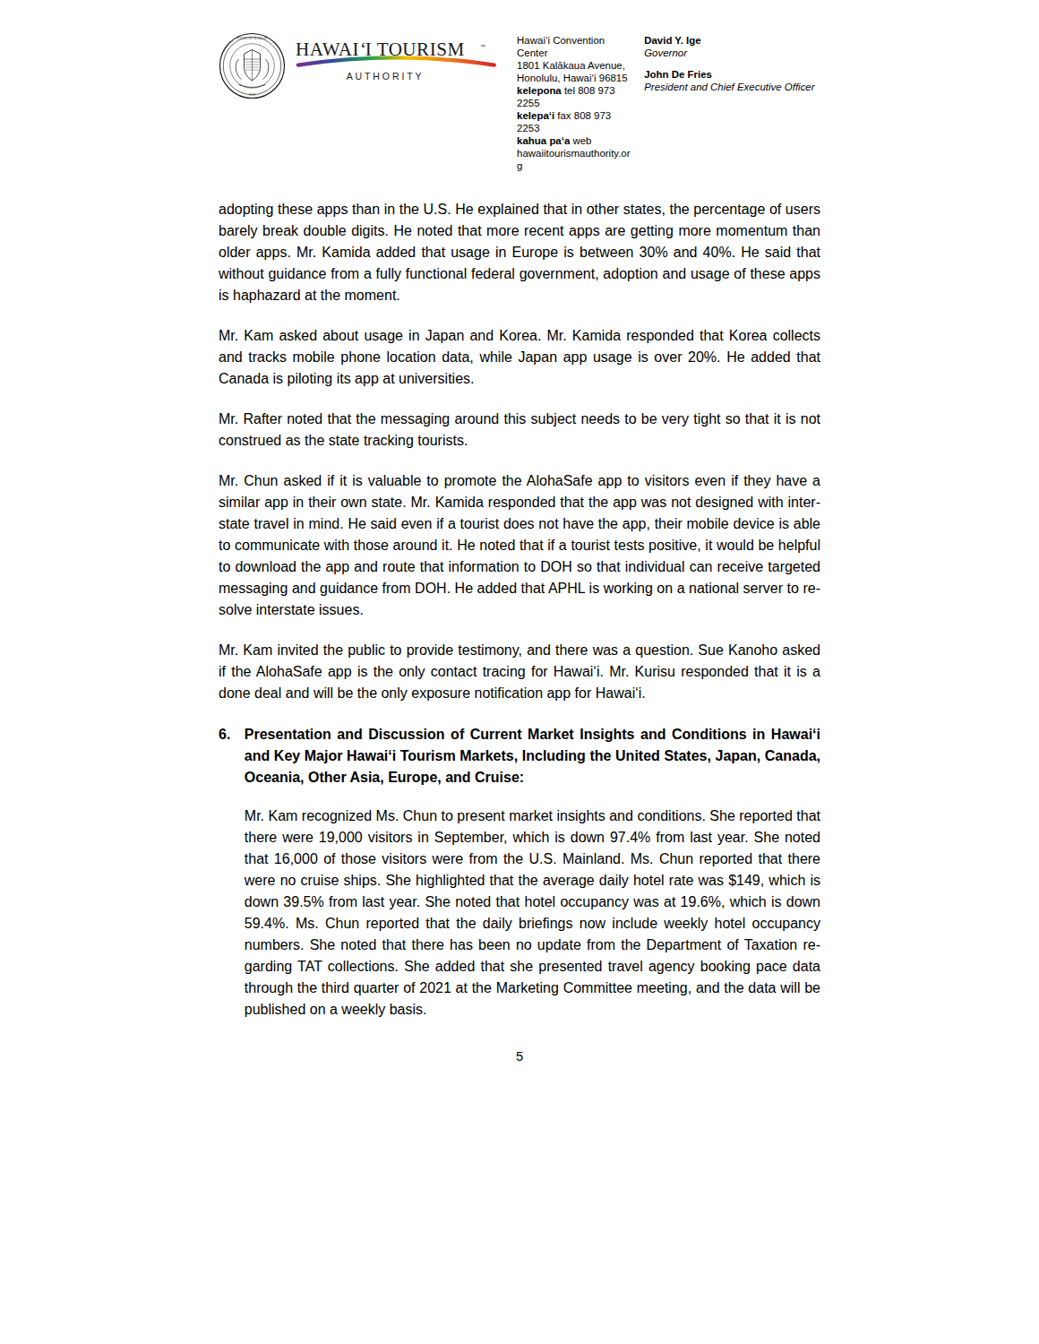STATE OF HAWAII 1959
HAWAI ‘ I TOURISM ™ AUTHORITY
Hawai‘i Convention Center
1801 Kalākaua Avenue, Honolulu, Hawai‘i 96815
kelepona tel 808 973 2255
kelepa‘i fax 808 973 2253
kahua pa‘a web
hawaiitourismauthority.org
David Y. Ige
Governor
John De Fries
President and Chief Executive Officer
adopting these apps than in the U.S. He explained that in other states, the percentage of users barely break double digits. He noted that more recent apps are getting more momentum than older apps. Mr. Kamida added that usage in Europe is between 30% and 40%. He said that without guidance from a fully functional federal government, adoption and usage of these apps is haphazard at the moment.
Mr. Kam asked about usage in Japan and Korea. Mr. Kamida responded that Korea collects and tracks mobile phone location data, while Japan app usage is over 20%. He added that Canada is piloting its app at universities.
Mr. Rafter noted that the messaging around this subject needs to be very tight so that it is not construed as the state tracking tourists.
Mr. Chun asked if it is valuable to promote the AlohaSafe app to visitors even if they have a similar app in their own state. Mr. Kamida responded that the app was not designed with interstate travel in mind. He said even if a tourist does not have the app, their mobile device is able to communicate with those around it. He noted that if a tourist tests positive, it would be helpful to download the app and route that information to DOH so that individual can receive targeted messaging and guidance from DOH. He added that APHL is working on a national server to resolve interstate issues.
Mr. Kam invited the public to provide testimony, and there was a question. Sue Kanoho asked if the AlohaSafe app is the only contact tracing for Hawai‘i. Mr. Kurisu responded that it is a done deal and will be the only exposure notification app for Hawai‘i.
6.
Presentation and Discussion of Current Market Insights and Conditions in Hawai‘i and Key Major Hawai‘i Tourism Markets, Including the United States, Japan, Canada, Oceania, Other Asia, Europe, and Cruise:
Mr. Kam recognized Ms. Chun to present market insights and conditions. She reported that there were 19,000 visitors in September, which is down 97.4% from last year. She noted that 16,000 of those visitors were from the U.S. Mainland. Ms. Chun reported that there were no cruise ships. She highlighted that the average daily hotel rate was $149, which is down 39.5% from last year. She noted that hotel occupancy was at 19.6%, which is down 59.4%. Ms. Chun reported that the daily briefings now include weekly hotel occupancy numbers. She noted that there has been no update from the Department of Taxation regarding TAT collections. She added that she presented travel agency booking pace data through the third quarter of 2021 at the Marketing Committee meeting, and the data will be published on a weekly basis.
5